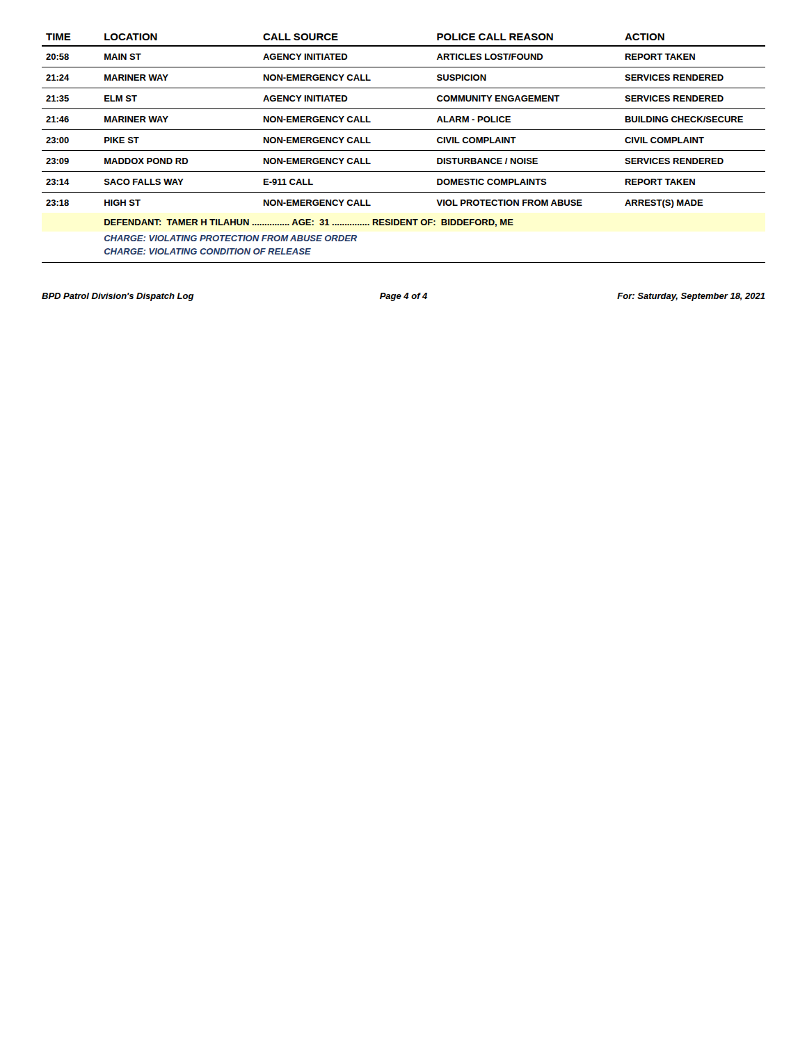| TIME | LOCATION | CALL SOURCE | POLICE CALL REASON | ACTION |
| --- | --- | --- | --- | --- |
| 20:58 | MAIN ST | AGENCY INITIATED | ARTICLES LOST/FOUND | REPORT TAKEN |
| 21:24 | MARINER WAY | NON-EMERGENCY CALL | SUSPICION | SERVICES RENDERED |
| 21:35 | ELM ST | AGENCY INITIATED | COMMUNITY ENGAGEMENT | SERVICES RENDERED |
| 21:46 | MARINER WAY | NON-EMERGENCY CALL | ALARM - POLICE | BUILDING CHECK/SECURE |
| 23:00 | PIKE ST | NON-EMERGENCY CALL | CIVIL COMPLAINT | CIVIL COMPLAINT |
| 23:09 | MADDOX POND RD | NON-EMERGENCY CALL | DISTURBANCE / NOISE | SERVICES RENDERED |
| 23:14 | SACO FALLS WAY | E-911 CALL | DOMESTIC COMPLAINTS | REPORT TAKEN |
| 23:18 | HIGH ST | NON-EMERGENCY CALL | VIOL PROTECTION FROM ABUSE | ARREST(S) MADE |
| | DEFENDANT: TAMER H TILAHUN ............... AGE: 31 ............... RESIDENT OF: BIDDEFORD, ME |
| | CHARGE: VIOLATING PROTECTION FROM ABUSE ORDER |
| | CHARGE: VIOLATING CONDITION OF RELEASE |
BPD Patrol Division's Dispatch Log
Page 4 of 4
For: Saturday, September 18, 2021